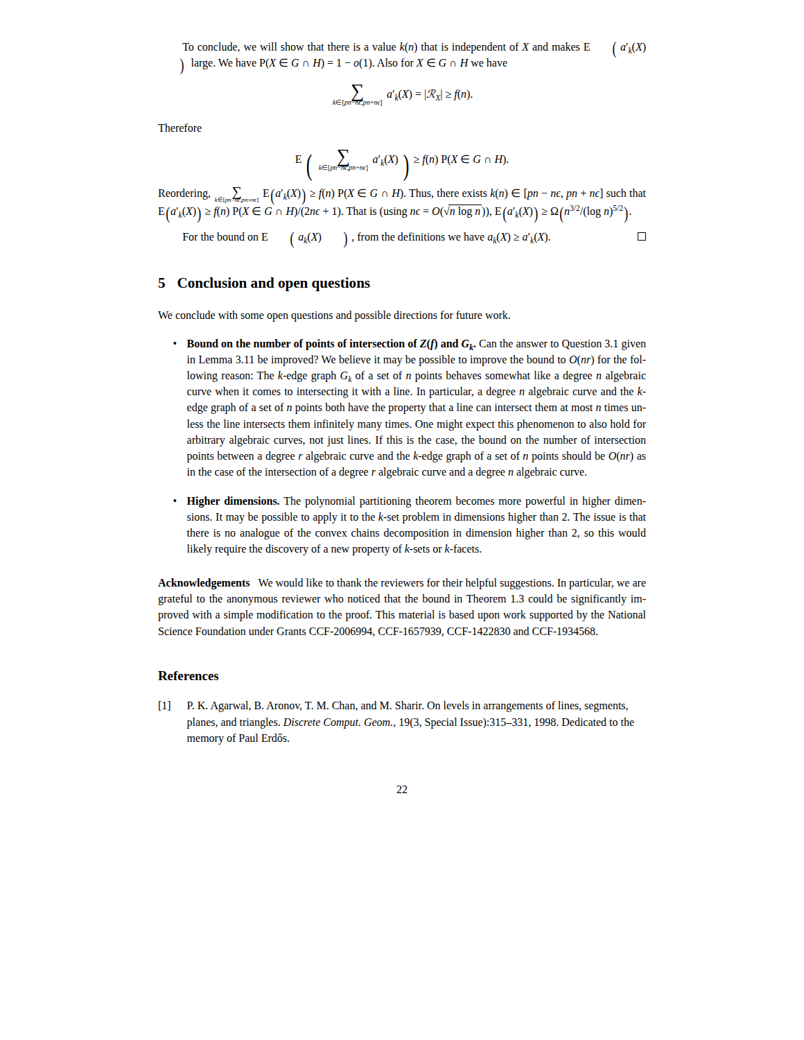To conclude, we will show that there is a value k(n) that is independent of X and makes E(a′k(X)) large. We have P(X ∈ G ∩ H) = 1 − o(1). Also for X ∈ G ∩ H we have
∑ k∈[pn−nϵ,pn+nϵ] a′k(X) = |ℛX| ≥ f(n).
Therefore
E ( ∑ k∈[pn−nϵ,pn+nϵ] a′k(X) ) ≥ f(n) P(X ∈ G ∩ H).
Reordering, ∑k∈[pn−nϵ,pn+nϵ] E(a′k(X)) ≥ f(n) P(X ∈ G ∩ H). Thus, there exists k(n) ∈ [pn − nϵ, pn + nϵ] such that E(a′k(X)) ≥ f(n) P(X ∈ G ∩ H)/(2nϵ + 1). That is (using nϵ = O(√n log n)), E(a′k(X)) ≥ Ω(n3/2/(log n)5/2).
For the bound on E(ak(X)), from the definitions we have ak(X) ≥ a′k(X).
5 Conclusion and open questions
We conclude with some open questions and possible directions for future work.
Bound on the number of points of intersection of Z(f) and Gk. Can the answer to Question 3.1 given in Lemma 3.11 be improved? We believe it may be possible to improve the bound to O(nr) for the following reason: The k-edge graph Gk of a set of n points behaves somewhat like a degree n algebraic curve when it comes to intersecting it with a line. In particular, a degree n algebraic curve and the k-edge graph of a set of n points both have the property that a line can intersect them at most n times unless the line intersects them infinitely many times. One might expect this phenomenon to also hold for arbitrary algebraic curves, not just lines. If this is the case, the bound on the number of intersection points between a degree r algebraic curve and the k-edge graph of a set of n points should be O(nr) as in the case of the intersection of a degree r algebraic curve and a degree n algebraic curve.
Higher dimensions. The polynomial partitioning theorem becomes more powerful in higher dimensions. It may be possible to apply it to the k-set problem in dimensions higher than 2. The issue is that there is no analogue of the convex chains decomposition in dimension higher than 2, so this would likely require the discovery of a new property of k-sets or k-facets.
Acknowledgements We would like to thank the reviewers for their helpful suggestions. In particular, we are grateful to the anonymous reviewer who noticed that the bound in Theorem 1.3 could be significantly improved with a simple modification to the proof. This material is based upon work supported by the National Science Foundation under Grants CCF-2006994, CCF-1657939, CCF-1422830 and CCF-1934568.
References
[1] P. K. Agarwal, B. Aronov, T. M. Chan, and M. Sharir. On levels in arrangements of lines, segments, planes, and triangles. Discrete Comput. Geom., 19(3, Special Issue):315–331, 1998. Dedicated to the memory of Paul Erdős.
22